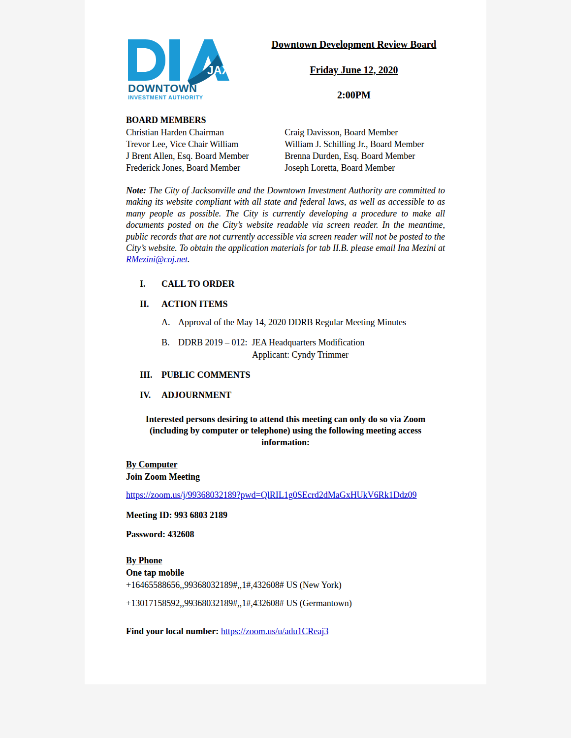JAX DOWNTOWN INVESTMENT AUTHORITY
Downtown Development Review Board
Friday June 12, 2020
2:00PM
BOARD MEMBERS
| Christian Harden Chairman | Craig Davisson, Board Member |
| Trevor Lee, Vice Chair William | William J. Schilling Jr., Board Member |
| J Brent Allen, Esq. Board Member | Brenna Durden, Esq. Board Member |
| Frederick Jones, Board Member | Joseph Loretta, Board Member |
Note: The City of Jacksonville and the Downtown Investment Authority are committed to making its website compliant with all state and federal laws, as well as accessible to as many people as possible. The City is currently developing a procedure to make all documents posted on the City’s website readable via screen reader. In the meantime, public records that are not currently accessible via screen reader will not be posted to the City’s website. To obtain the application materials for tab II.B. please email Ina Mezini at RMezini@coj.net.
I. CALL TO ORDER
II. ACTION ITEMS
A. Approval of the May 14, 2020 DDRB Regular Meeting Minutes
B. DDRB 2019 – 012: JEA Headquarters Modification Applicant: Cyndy Trimmer
III. PUBLIC COMMENTS
IV. ADJOURNMENT
Interested persons desiring to attend this meeting can only do so via Zoom (including by computer or telephone) using the following meeting access information:
By Computer
Join Zoom Meeting
https://zoom.us/j/99368032189?pwd=QlRIL1g0SEcrd2dMaGxHUkV6Rk1Ddz09
Meeting ID: 993 6803 2189
Password: 432608
By Phone
One tap mobile
+16465588656,,99368032189#,,1#,432608# US (New York)
+13017158592,,99368032189#,,1#,432608# US (Germantown)
Find your local number: https://zoom.us/u/adu1CReaj3